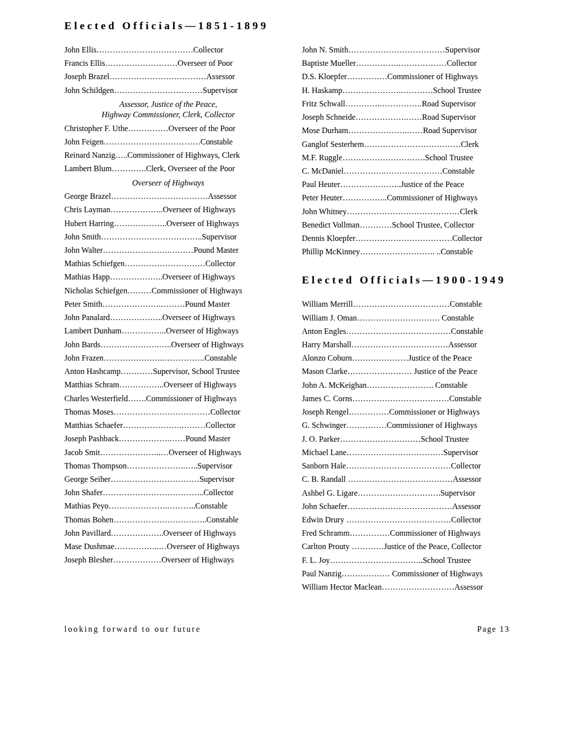Elected Officials—1851-1899
John Ellis………………………………Collector
Francis Ellis………………………Overseer of Poor
Joseph Brazel………………………………Assessor
John Schildgen……………………………Supervisor
Assessor, Justice of the Peace,
Highway Commissioner, Clerk, Collector
Christopher F. Uthe……………Overseer of the Poor
John Feigen………………………………Constable
Reinard Nanzig…..Commissioner of Highways, Clerk
Lambert Blum………….Clerk, Overseer of the Poor
Overseer of Highways
George Brazel………………………………Assessor
Chris Layman………………..Overseer of Highways
Hubert Harring………………..Overseer of Highways
John Smith………………………………..Supervisor
John Walter…………………….………Pound Master
Mathias Schiefgen…………………………Collector
Mathias Happ………………..Overseer of Highways
Nicholas Schiefgen………Commissioner of Highways
Peter Smith………………….………Pound Master
John Panalard………………..Overseer of Highways
Lambert Dunham……………..Overseer of Highways
John Bards………………….…..Overseer of Highways
John Frazen………………….…………….Constable
Anton Hashcamp…………Supervisor, School Trustee
Matthias Schram……………..Overseer of Highways
Charles Westerfield…….Commissioner of Highways
Thomas Moses………………………………Collector
Matthias Schaefer………………….………Collector
Joseph Pashback……………….……Pound Master
Jacob Smit…………………..…Overseer of Highways
Thomas Thompson………………….…..Supervisor
George Seiber……………………………Supervisor
John Shafer………………………………..Collector
Mathias Peyo………………….………..Constable
Thomas Bohen……………………………..Constable
John Pavillard………………..Overseer of Highways
Mase Dushmae……………..…Overseer of Highways
Joseph Blesher………………Overseer of Highways
John N. Smith………………………………Supervisor
Baptiste Mueller…………….………………Collector
D.S. Kloepfer……………Commissioner of Highways
H. Haskamp………………….…………School Trustee
Fritz Schwall………….…………….Road Supervisor
Joseph Schneide……………….……Road Supervisor
Mose Durham………………….……Road Supervisor
Ganglof Sesterhem………………………………Clerk
M.F. Ruggle………………………….School Trustee
C. McDaniel…………….…………………Constable
Paul Heuter…………………..Justice of the Peace
Peter Heuter……………..Commissioner of Highways
John Whitney……………………………………Clerk
Benedict Vollman…………School Trustee, Collector
Dennis Kloepfer………………………………Collector
Phillip McKinney………………………. ..Constable
Elected Officials—1900-1949
William Merrill………………………………Constable
William J. Oman…………………………. Constable
Anton Engles…………………………………Constable
Harry Marshall………………………………Assessor
Alonzo Coburn…………………Justice of the Peace
Mason Clarke…………………… Justice of the Peace
John A. McKeighan……………………. Constable
James C. Corns………………………………Constable
Joseph Rengel……………Commissioner or Highways
G. Schwinger……………Commissioner of Highways
J. O. Parker…………………………School Trustee
Michael Lane………………………………Supervisor
Sanborn Hale…………………………………Collector
C. B. Randall …………………………………Assessor
Ashbel G. Ligare………………………….Supervisor
John Schaefer…………………………………Assessor
Edwin Drury …………………………………Collector
Fred Schramm……………Commissioner of Highways
Carlton Prouty …………Justice of the Peace, Collector
F. L. Joy……………………………..School Trustee
Paul Nanzig……………… Commissioner of Highways
William Hector Maclean………………………Assessor
looking forward to our future Page 13